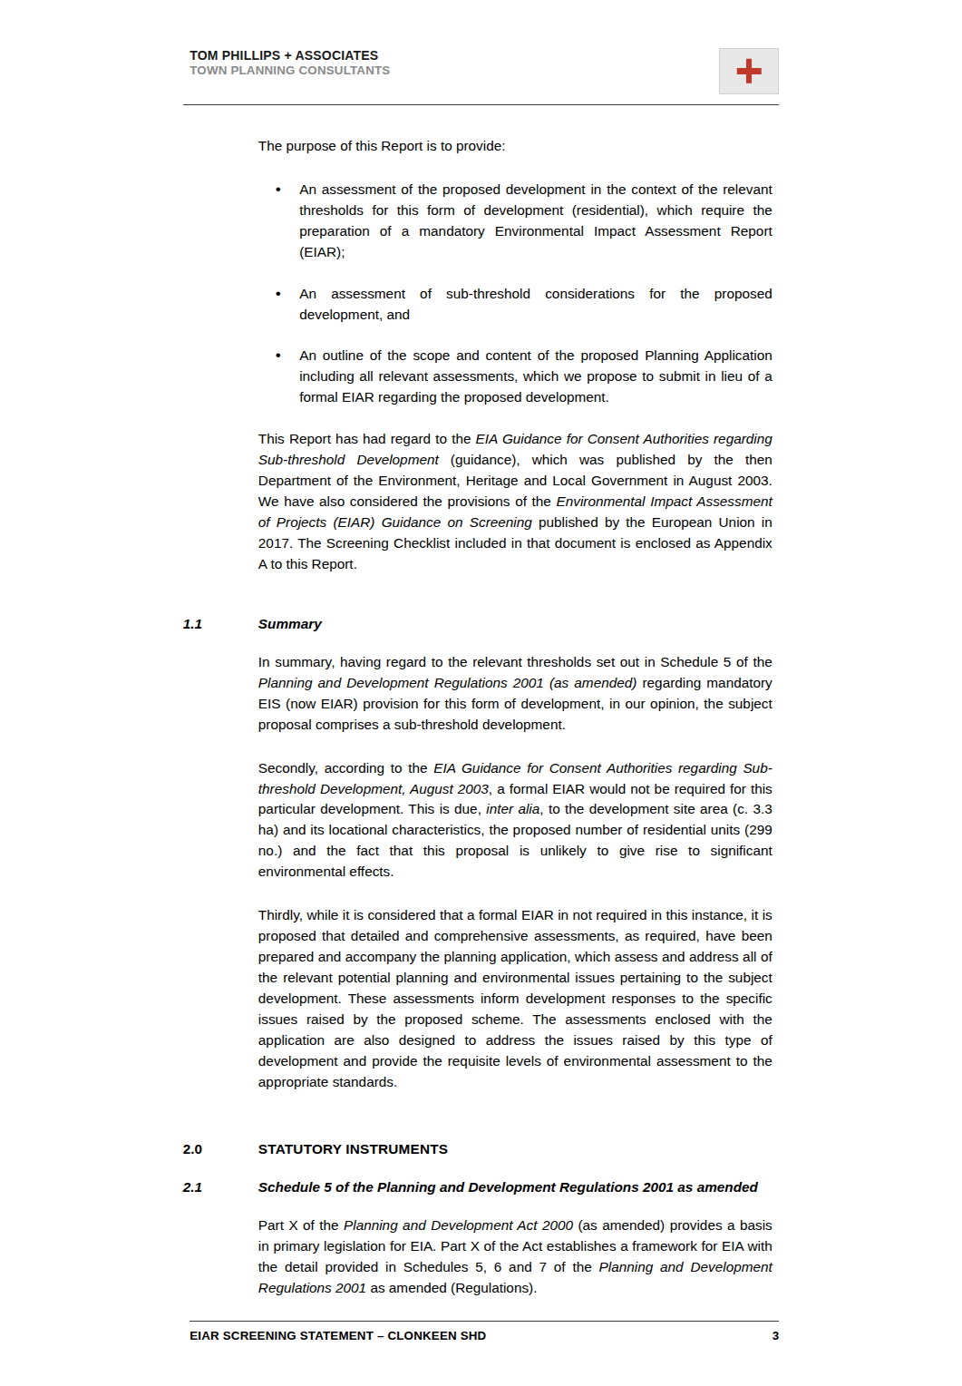TOM PHILLIPS + ASSOCIATES
TOWN PLANNING CONSULTANTS
The purpose of this Report is to provide:
An assessment of the proposed development in the context of the relevant thresholds for this form of development (residential), which require the preparation of a mandatory Environmental Impact Assessment Report (EIAR);
An assessment of sub-threshold considerations for the proposed development, and
An outline of the scope and content of the proposed Planning Application including all relevant assessments, which we propose to submit in lieu of a formal EIAR regarding the proposed development.
This Report has had regard to the EIA Guidance for Consent Authorities regarding Sub-threshold Development (guidance), which was published by the then Department of the Environment, Heritage and Local Government in August 2003. We have also considered the provisions of the Environmental Impact Assessment of Projects (EIAR) Guidance on Screening published by the European Union in 2017. The Screening Checklist included in that document is enclosed as Appendix A to this Report.
1.1
Summary
In summary, having regard to the relevant thresholds set out in Schedule 5 of the Planning and Development Regulations 2001 (as amended) regarding mandatory EIS (now EIAR) provision for this form of development, in our opinion, the subject proposal comprises a sub-threshold development.
Secondly, according to the EIA Guidance for Consent Authorities regarding Sub-threshold Development, August 2003, a formal EIAR would not be required for this particular development. This is due, inter alia, to the development site area (c. 3.3 ha) and its locational characteristics, the proposed number of residential units (299 no.) and the fact that this proposal is unlikely to give rise to significant environmental effects.
Thirdly, while it is considered that a formal EIAR in not required in this instance, it is proposed that detailed and comprehensive assessments, as required, have been prepared and accompany the planning application, which assess and address all of the relevant potential planning and environmental issues pertaining to the subject development. These assessments inform development responses to the specific issues raised by the proposed scheme. The assessments enclosed with the application are also designed to address the issues raised by this type of development and provide the requisite levels of environmental assessment to the appropriate standards.
2.0
Statutory Instruments
2.1
Schedule 5 of the Planning and Development Regulations 2001 as amended
Part X of the Planning and Development Act 2000 (as amended) provides a basis in primary legislation for EIA. Part X of the Act establishes a framework for EIA with the detail provided in Schedules 5, 6 and 7 of the Planning and Development Regulations 2001 as amended (Regulations).
EIAR SCREENING STATEMENT – CLONKEEN SHD 3